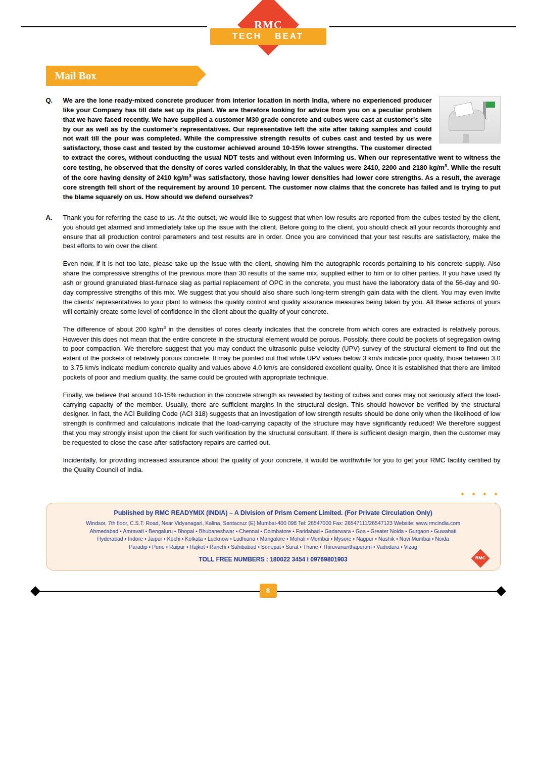RMC
TECH BEAT
Mail Box
Q.
We are the lone ready-mixed concrete producer from interior location in north India, where no experienced producer like your Company has till date set up its plant. We are therefore looking for advice from you on a peculiar problem that we have faced recently. We have supplied a customer M30 grade concrete and cubes were cast at customer's site by our as well as by the customer's representatives. Our representative left the site after taking samples and could not wait till the pour was completed. While the compressive strength results of cubes cast and tested by us were satisfactory, those cast and tested by the customer achieved around 10-15% lower strengths. The customer directed to extract the cores, without conducting the usual NDT tests and without even informing us. When our representative went to witness the core testing, he observed that the density of cores varied considerably, in that the values were 2410, 2200 and 2180 kg/m3. While the result of the core having density of 2410 kg/m3 was satisfactory, those having lower densities had lower core strengths. As a result, the average core strength fell short of the requirement by around 10 percent. The customer now claims that the concrete has failed and is trying to put the blame squarely on us. How should we defend ourselves?
A.
Thank you for referring the case to us. At the outset, we would like to suggest that when low results are reported from the cubes tested by the client, you should get alarmed and immediately take up the issue with the client. Before going to the client, you should check all your records thoroughly and ensure that all production control parameters and test results are in order. Once you are convinced that your test results are satisfactory, make the best efforts to win over the client.
Even now, if it is not too late, please take up the issue with the client, showing him the autographic records pertaining to his concrete supply. Also share the compressive strengths of the previous more than 30 results of the same mix, supplied either to him or to other parties. If you have used fly ash or ground granulated blast-furnace slag as partial replacement of OPC in the concrete, you must have the laboratory data of the 56-day and 90-day compressive strengths of this mix. We suggest that you should also share such long-term strength gain data with the client. You may even invite the clients' representatives to your plant to witness the quality control and quality assurance measures being taken by you. All these actions of yours will certainly create some level of confidence in the client about the quality of your concrete.
The difference of about 200 kg/m3 in the densities of cores clearly indicates that the concrete from which cores are extracted is relatively porous. However this does not mean that the entire concrete in the structural element would be porous. Possibly, there could be pockets of segregation owing to poor compaction. We therefore suggest that you may conduct the ultrasonic pulse velocity (UPV) survey of the structural element to find out the extent of the pockets of relatively porous concrete. It may be pointed out that while UPV values below 3 km/s indicate poor quality, those between 3.0 to 3.75 km/s indicate medium concrete quality and values above 4.0 km/s are considered excellent quality. Once it is established that there are limited pockets of poor and medium quality, the same could be grouted with appropriate technique.
Finally, we believe that around 10-15% reduction in the concrete strength as revealed by testing of cubes and cores may not seriously affect the load-carrying capacity of the member. Usually, there are sufficient margins in the structural design. This should however be verified by the structural designer. In fact, the ACI Building Code (ACI 318) suggests that an investigation of low strength results should be done only when the likelihood of low strength is confirmed and calculations indicate that the load-carrying capacity of the structure may have significantly reduced! We therefore suggest that you may strongly insist upon the client for such verification by the structural consultant. If there is sufficient design margin, then the customer may be requested to close the case after satisfactory repairs are carried out.
Incidentally, for providing increased assurance about the quality of your concrete, it would be worthwhile for you to get your RMC facility certified by the Quality Council of India.
• • • •
Published by RMC READYMIX (INDIA) – A Division of Prism Cement Limited. (For Private Circulation Only)
Windsor, 7th floor, C.S.T. Road, Near Vidyanagari, Kalina, Santacruz (E) Mumbai-400 098 Tel: 26547000 Fax: 26547111/26547123 Website: www.rmcindia.com
Ahmedabad • Amravati • Bengaluru • Bhopal • Bhubaneshwar • Chennai • Coimbatore • Faridabad • Gadarwara • Goa • Greater Noida • Gurgaon • Guwahati
Hyderabad • Indore • Jaipur • Kochi • Kolkata • Lucknow • Ludhiana • Mangalore • Mohali • Mumbai • Mysore • Nagpur • Nashik • Navi Mumbai • Noida
Paradip • Pune • Raipur • Rajkot • Ranchi • Sahibabad • Sonepat • Surat • Thane • Thiruvananthapuram • Vadodara • Vizag
TOLL FREE NUMBERS : 180022 3454 I 09769801903
RMC
8